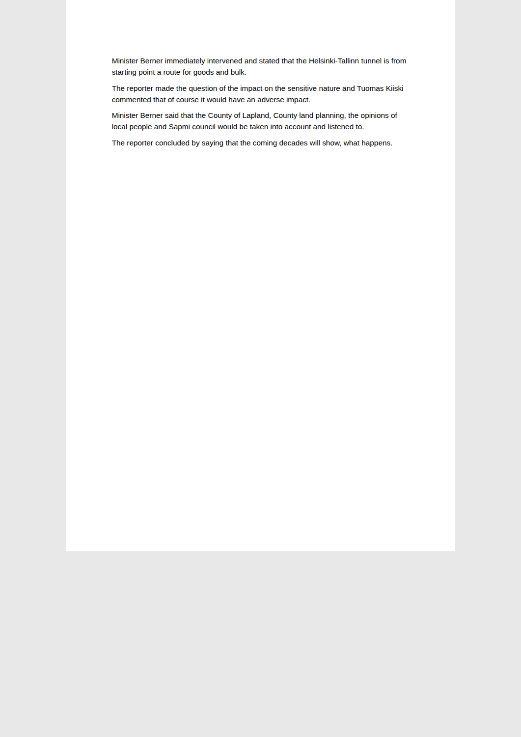Minister Berner immediately intervened and stated that the Helsinki-Tallinn tunnel is from starting point a route for goods and bulk.
The reporter made the question of the impact on the sensitive nature and Tuomas Kiiski commented that of course it would have an adverse impact.
Minister Berner said that the County of Lapland, County land planning, the opinions of local people and Sapmi council would be taken into account and listened to.
The reporter concluded by saying that the coming decades will show, what happens.